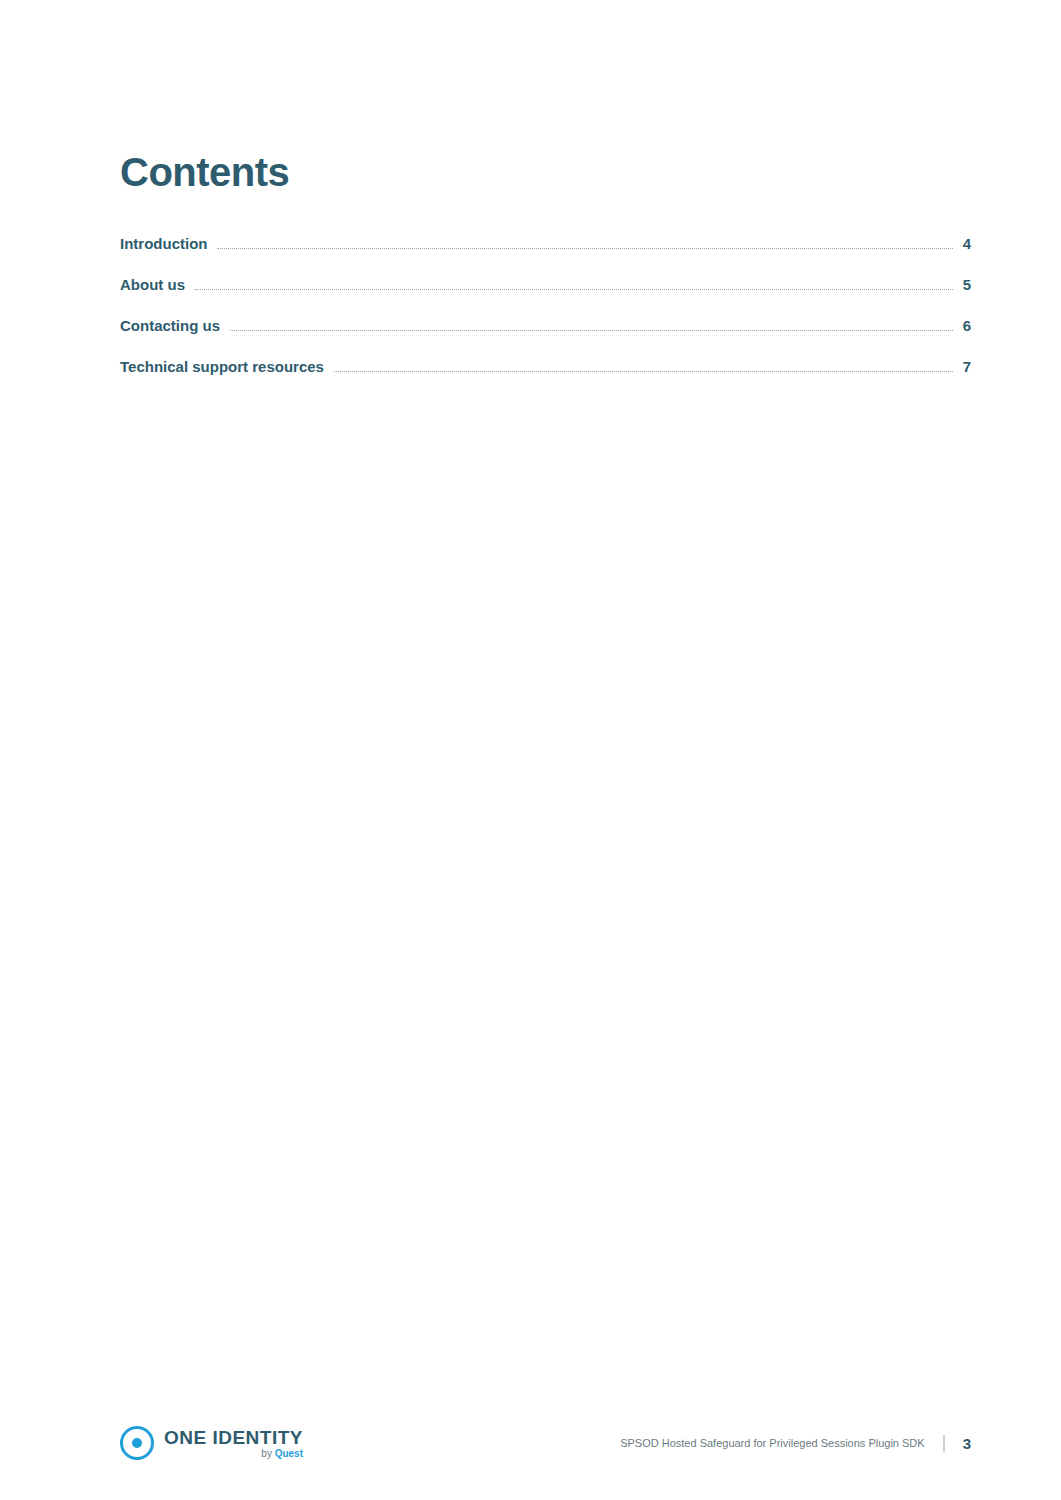Contents
Introduction 4
About us 5
Contacting us 6
Technical support resources 7
ONE IDENTITY
by Quest
SPSOD Hosted Safeguard for Privileged Sessions Plugin SDK
3